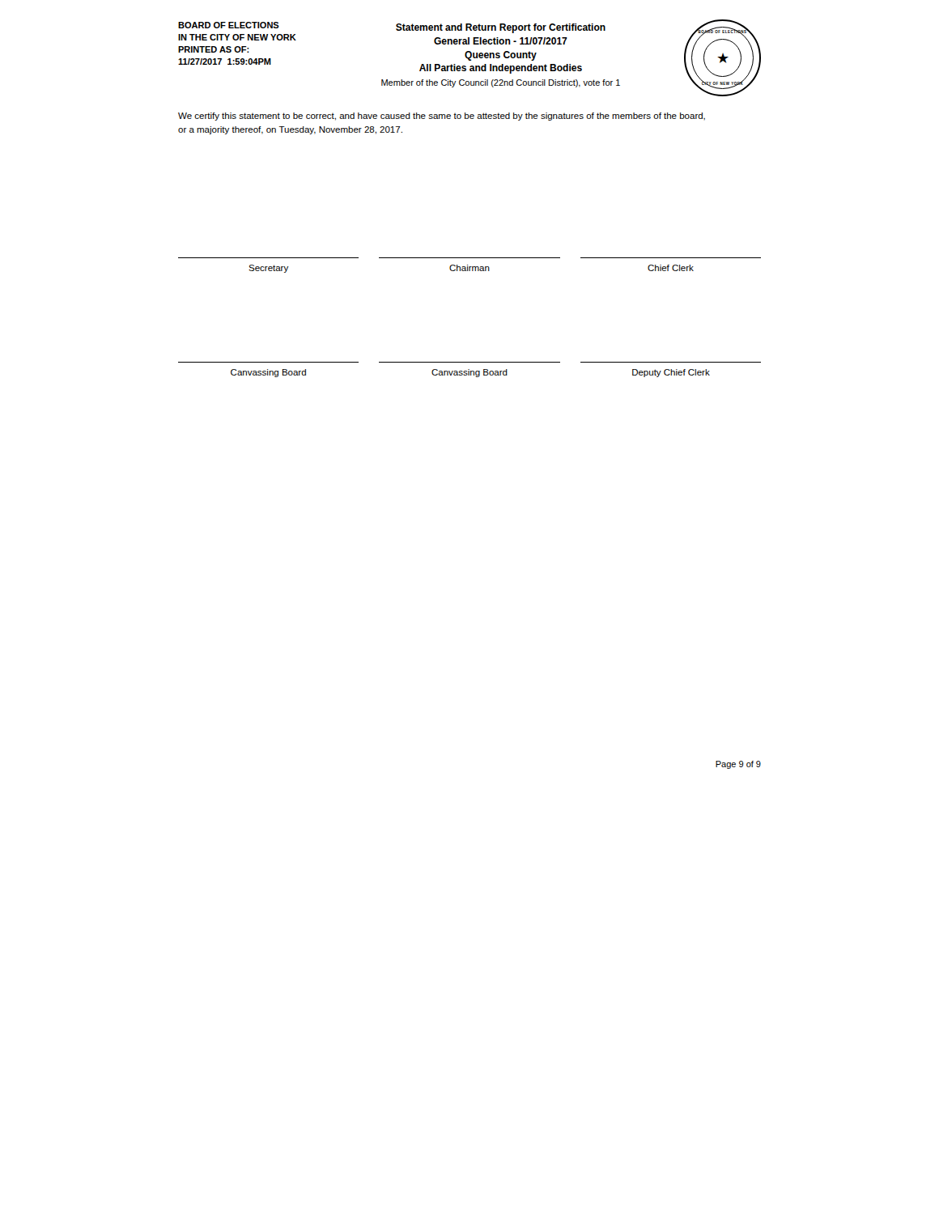BOARD OF ELECTIONS
IN THE CITY OF NEW YORK
PRINTED AS OF:
11/27/2017 1:59:04PM
Statement and Return Report for Certification
General Election - 11/07/2017
Queens County
All Parties and Independent Bodies
Member of the City Council (22nd Council District), vote for 1
BOARD OF ELECTIONS
★
CITY OF NEW YORK
We certify this statement to be correct, and have caused the same to be attested by the signatures of the members of the board,
or a majority thereof, on Tuesday, November 28, 2017.
Secretary
Chairman
Chief Clerk
Canvassing Board
Canvassing Board
Deputy Chief Clerk
Page 9 of 9